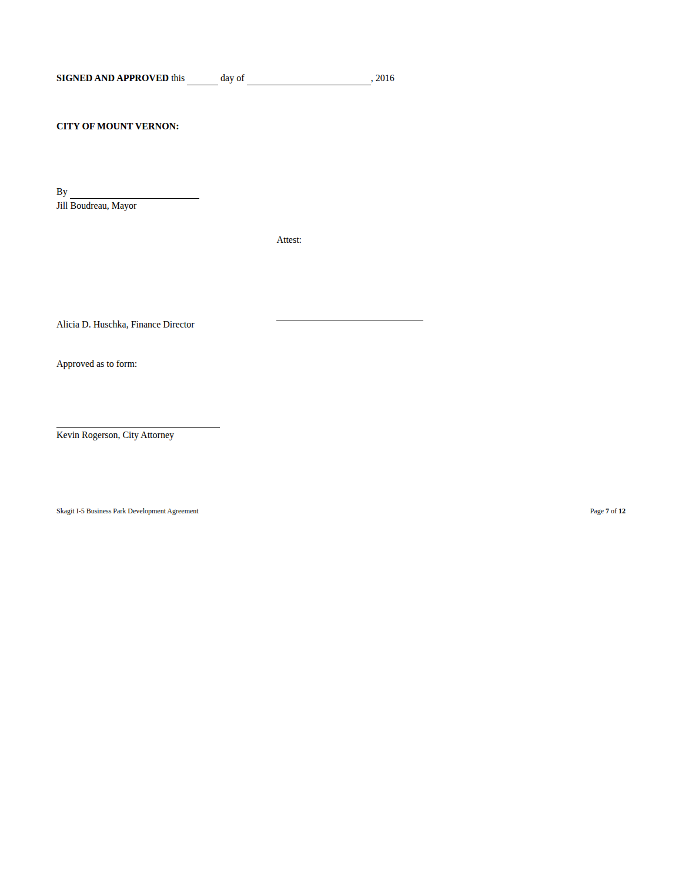SIGNED AND APPROVED this day of , 2016
CITY OF MOUNT VERNON:
By
Jill Boudreau, Mayor
Attest:
Alicia D. Huschka, Finance Director
Approved as to form:
Kevin Rogerson, City Attorney
Skagit I-5 Business Park Development Agreement
Page 7 of 12